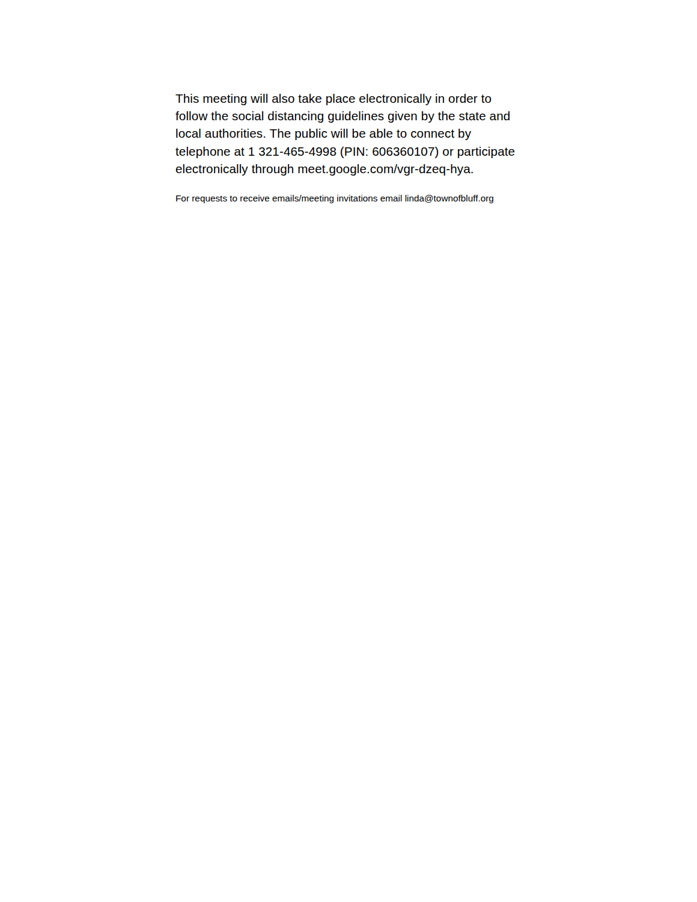This meeting will also take place electronically in order to follow the social distancing guidelines given by the state and local authorities. The public will be able to connect by telephone at 1 321-465-4998 (PIN: 606360107) or participate electronically through meet.google.com/vgr-dzeq-hya.
For requests to receive emails/meeting invitations email linda@townofbluff.org